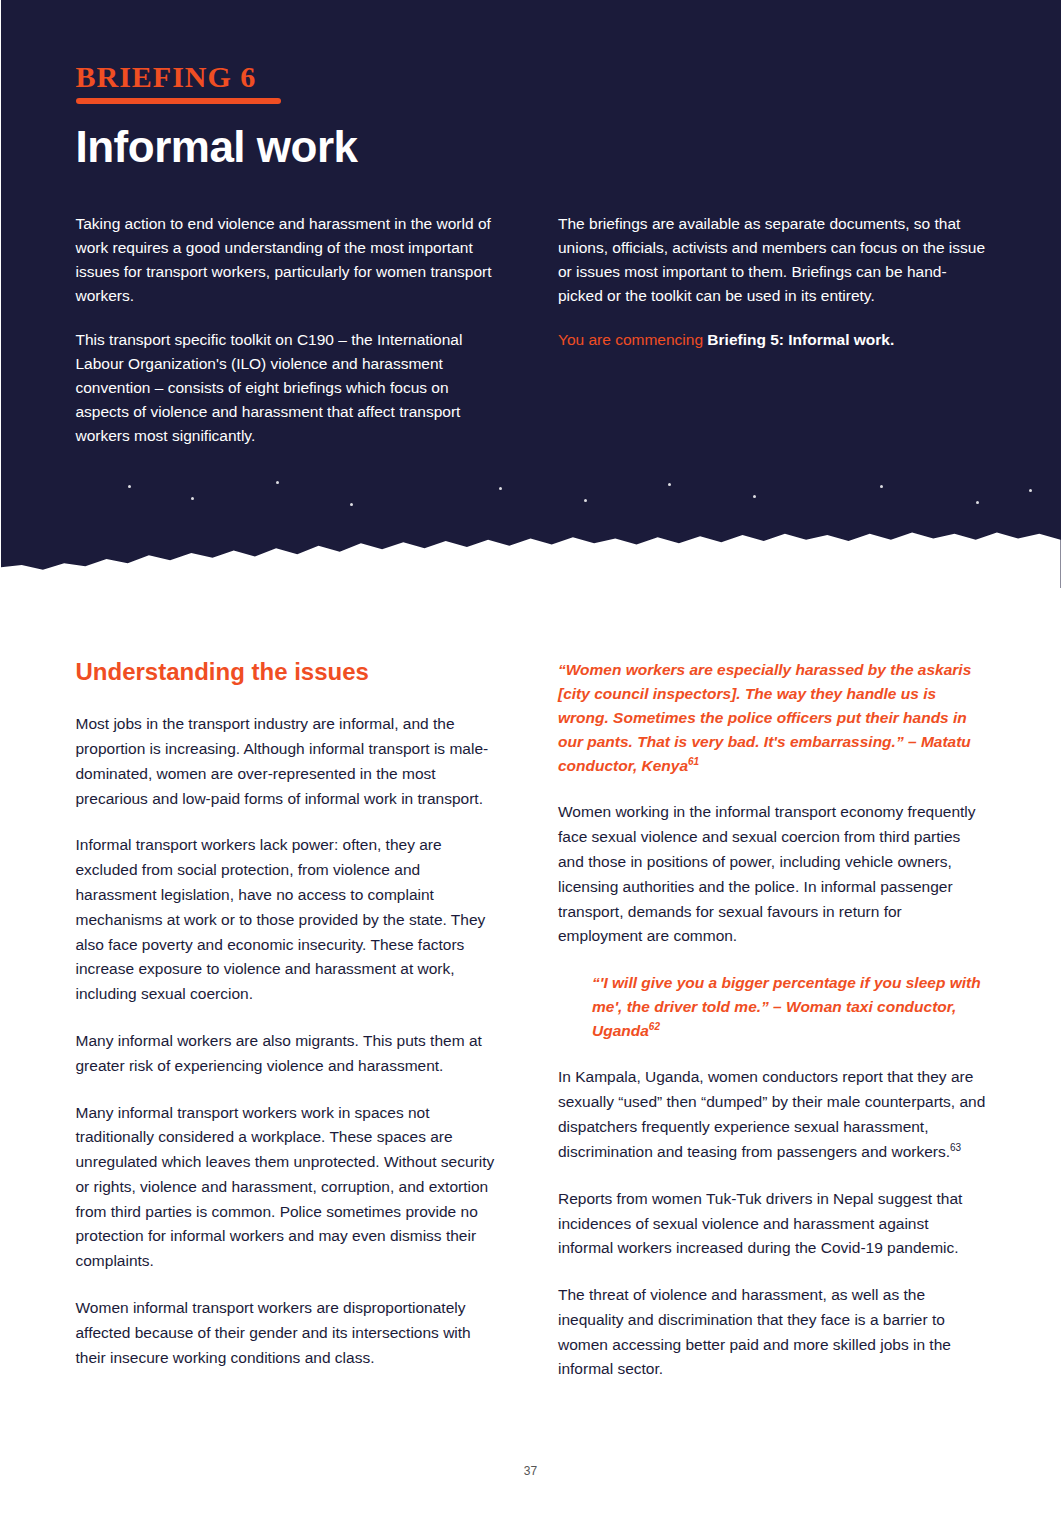BRIEFING 6
Informal work
Taking action to end violence and harassment in the world of work requires a good understanding of the most important issues for transport workers, particularly for women transport workers.
This transport specific toolkit on C190 – the International Labour Organization's (ILO) violence and harassment convention – consists of eight briefings which focus on aspects of violence and harassment that affect transport workers most significantly.
The briefings are available as separate documents, so that unions, officials, activists and members can focus on the issue or issues most important to them. Briefings can be hand-picked or the toolkit can be used in its entirety.
You are commencing Briefing 5: Informal work.
Understanding the issues
Most jobs in the transport industry are informal, and the proportion is increasing. Although informal transport is male-dominated, women are over-represented in the most precarious and low-paid forms of informal work in transport.
Informal transport workers lack power: often, they are excluded from social protection, from violence and harassment legislation, have no access to complaint mechanisms at work or to those provided by the state. They also face poverty and economic insecurity. These factors increase exposure to violence and harassment at work, including sexual coercion.
Many informal workers are also migrants. This puts them at greater risk of experiencing violence and harassment.
Many informal transport workers work in spaces not traditionally considered a workplace. These spaces are unregulated which leaves them unprotected. Without security or rights, violence and harassment, corruption, and extortion from third parties is common. Police sometimes provide no protection for informal workers and may even dismiss their complaints.
Women informal transport workers are disproportionately affected because of their gender and its intersections with their insecure working conditions and class.
“Women workers are especially harassed by the askaris [city council inspectors]. The way they handle us is wrong. Sometimes the police officers put their hands in our pants. That is very bad. It's embarrassing.” – Matatu conductor, Kenya61
Women working in the informal transport economy frequently face sexual violence and sexual coercion from third parties and those in positions of power, including vehicle owners, licensing authorities and the police. In informal passenger transport, demands for sexual favours in return for employment are common.
“'I will give you a bigger percentage if you sleep with me', the driver told me.” – Woman taxi conductor, Uganda62
In Kampala, Uganda, women conductors report that they are sexually “used” then “dumped” by their male counterparts, and dispatchers frequently experience sexual harassment, discrimination and teasing from passengers and workers.63
Reports from women Tuk-Tuk drivers in Nepal suggest that incidences of sexual violence and harassment against informal workers increased during the Covid-19 pandemic.
The threat of violence and harassment, as well as the inequality and discrimination that they face is a barrier to women accessing better paid and more skilled jobs in the informal sector.
37